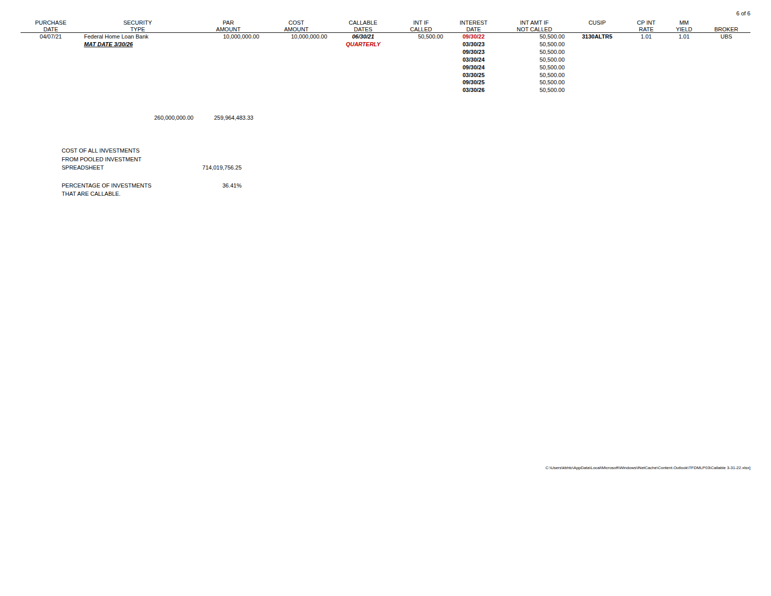6 of 6
| PURCHASE | SECURITY | PAR | COST | CALLABLE | INT IF | INTEREST | INT AMT IF | CUSIP | CP INT | MM | |
| --- | --- | --- | --- | --- | --- | --- | --- | --- | --- | --- | --- |
| DATE | TYPE | AMOUNT | AMOUNT | DATES | CALLED | DATE | NOT CALLED | | RATE | YIELD | BROKER |
| 04/07/21 | Federal Home Loan Bank | 10,000,000.00 | 10,000,000.00 | 06/30/21 | 50,500.00 | 09/30/22 | 50,500.00 | 3130ALTR5 | 1.01 | 1.01 | UBS |
| | MAT DATE 3/30/26 | | | QUARTERLY | | 03/30/23 | 50,500.00 | | | | |
| | | | | | | 09/30/23 | 50,500.00 | | | | |
| | | | | | | 03/30/24 | 50,500.00 | | | | |
| | | | | | | 09/30/24 | 50,500.00 | | | | |
| | | | | | | 03/30/25 | 50,500.00 | | | | |
| | | | | | | 09/30/25 | 50,500.00 | | | | |
| | | | | | | 03/30/26 | 50,500.00 | | | | |
| 260,000,000.00 | 259,964,483.33 |
| COST OF ALL INVESTMENTS | |
| FROM POOLED INVESTMENT | |
| SPREADSHEET | 714,019,756.25 |
| PERCENTAGE OF INVESTMENTS | 36.41% |
| THAT ARE CALLABLE. | |
C:\Users\kbhtc\AppData\Local\Microsoft\Windows\INetCache\Content.Outlook\TFDMLP03\Callable 3-31-22.xlsx]